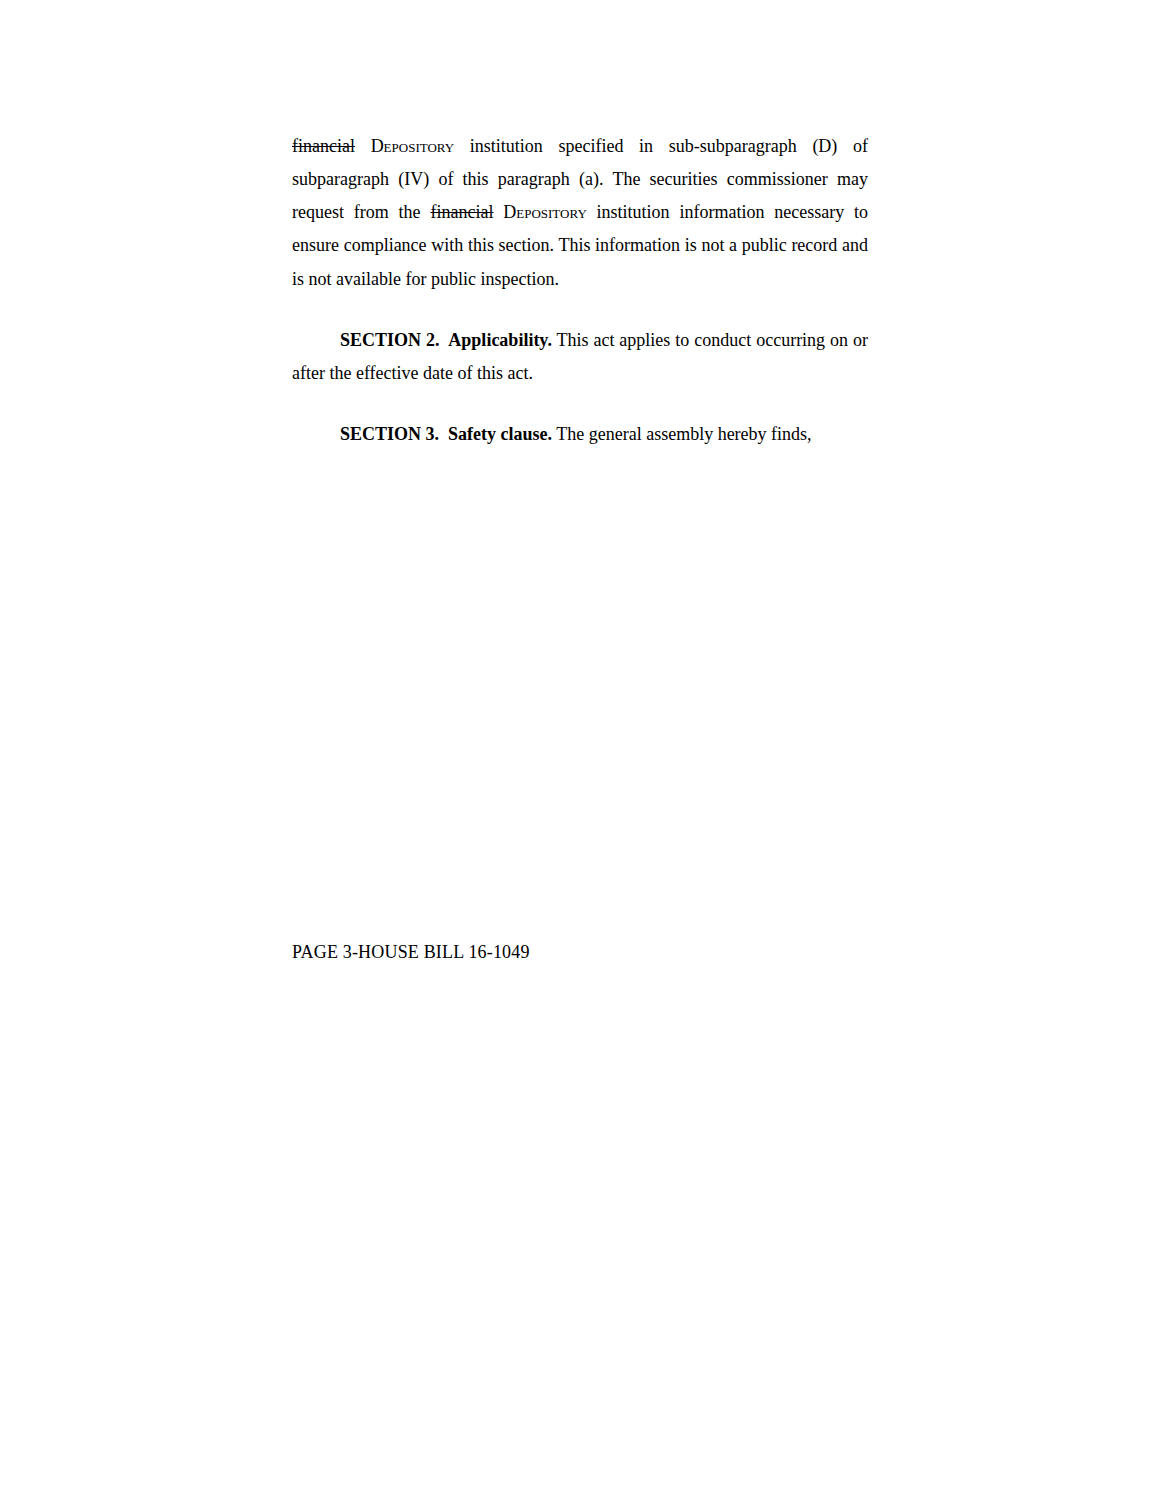financial Depository institution specified in sub-subparagraph (D) of subparagraph (IV) of this paragraph (a). The securities commissioner may request from the financial Depository institution information necessary to ensure compliance with this section. This information is not a public record and is not available for public inspection.
SECTION 2. Applicability. This act applies to conduct occurring on or after the effective date of this act.
SECTION 3. Safety clause. The general assembly hereby finds,
PAGE 3-HOUSE BILL 16-1049